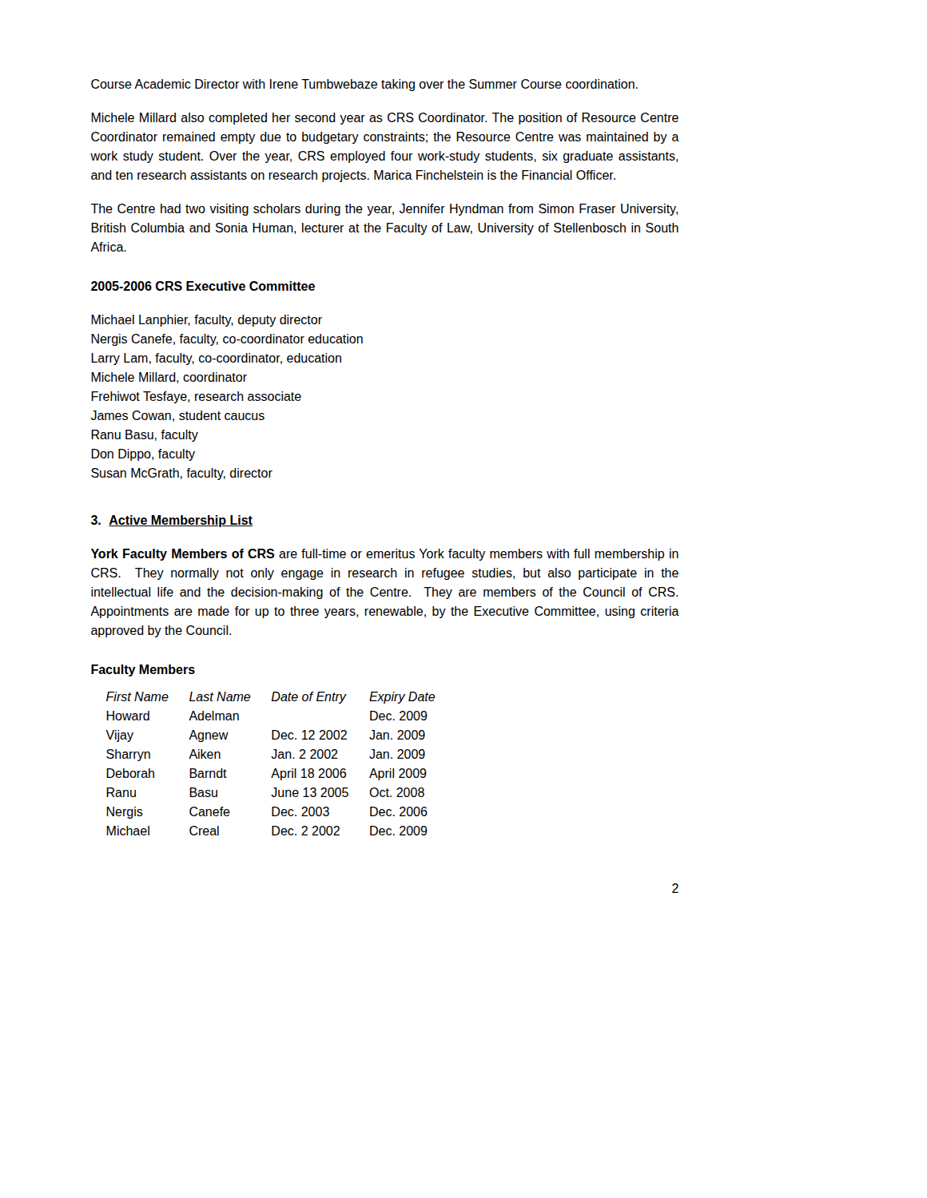Course Academic Director with Irene Tumbwebaze taking over the Summer Course coordination.
Michele Millard also completed her second year as CRS Coordinator. The position of Resource Centre Coordinator remained empty due to budgetary constraints; the Resource Centre was maintained by a work study student. Over the year, CRS employed four work-study students, six graduate assistants, and ten research assistants on research projects. Marica Finchelstein is the Financial Officer.
The Centre had two visiting scholars during the year, Jennifer Hyndman from Simon Fraser University, British Columbia and Sonia Human, lecturer at the Faculty of Law, University of Stellenbosch in South Africa.
2005-2006 CRS Executive Committee
Michael Lanphier, faculty, deputy director
Nergis Canefe, faculty, co-coordinator education
Larry Lam, faculty, co-coordinator, education
Michele Millard, coordinator
Frehiwot Tesfaye, research associate
James Cowan, student caucus
Ranu Basu, faculty
Don Dippo, faculty
Susan McGrath, faculty, director
3. Active Membership List
York Faculty Members of CRS are full-time or emeritus York faculty members with full membership in CRS. They normally not only engage in research in refugee studies, but also participate in the intellectual life and the decision-making of the Centre. They are members of the Council of CRS. Appointments are made for up to three years, renewable, by the Executive Committee, using criteria approved by the Council.
Faculty Members
| First Name | Last Name | Date of Entry | Expiry Date |
| --- | --- | --- | --- |
| Howard | Adelman | | Dec. 2009 |
| Vijay | Agnew | Dec. 12 2002 | Jan. 2009 |
| Sharryn | Aiken | Jan. 2 2002 | Jan. 2009 |
| Deborah | Barndt | April 18 2006 | April 2009 |
| Ranu | Basu | June 13 2005 | Oct. 2008 |
| Nergis | Canefe | Dec. 2003 | Dec. 2006 |
| Michael | Creal | Dec. 2 2002 | Dec. 2009 |
2